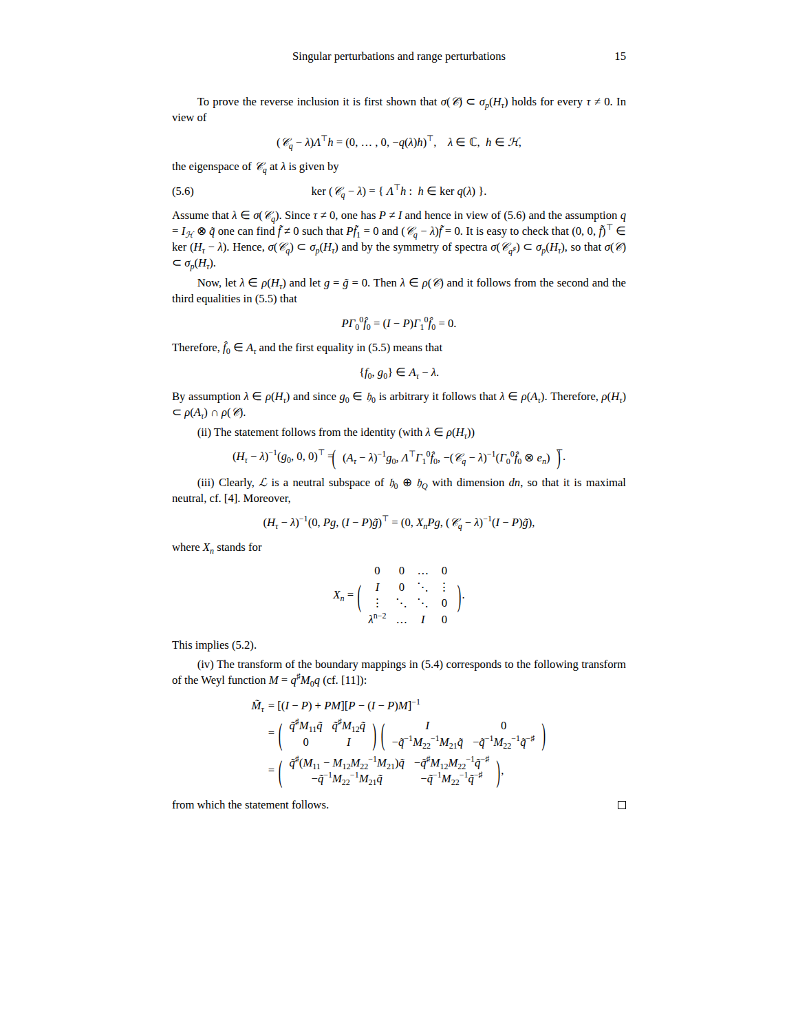Singular perturbations and range perturbations 15
To prove the reverse inclusion it is first shown that σ(𝒞) ⊂ σp(Hτ) holds for every τ ≠ 0. In view of
(𝒞q − λ)Λ⊤h = (0, … , 0, −q(λ)h)⊤, λ ∈ ℂ, h ∈ ℋ,
the eigenspace of 𝒞q at λ is given by
(5.6)
ker (𝒞q − λ) = { Λ⊤h : h ∈ ker q(λ) }.
Assume that λ ∈ σ(𝒞q). Since τ ≠ 0, one has P ≠ I and hence in view of (5.6) and the assumption q = Iℋ ⊗ q̃ one can find f̃ ≠ 0 such that Pf̃1 = 0 and (𝒞q − λ)f̃ = 0. It is easy to check that (0, 0, f̃)⊤ ∈ ker (Hτ − λ). Hence, σ(𝒞q) ⊂ σp(Hτ) and by the symmetry of spectra σ(𝒞q♯) ⊂ σp(Hτ), so that σ(𝒞) ⊂ σp(Hτ).
Now, let λ ∈ ρ(Hτ) and let g = g̃ = 0. Then λ ∈ ρ(𝒞) and it follows from the second and the third equalities in (5.5) that
PΓ00f̂0 = (I − P)Γ10f̂0 = 0.
Therefore, f̂0 ∈ Aτ and the first equality in (5.5) means that
{f0, g0} ∈ Aτ − λ.
By assumption λ ∈ ρ(Hτ) and since g0 ∈ 𝔥0 is arbitrary it follows that λ ∈ ρ(Aτ). Therefore, ρ(Hτ) ⊂ ρ(Aτ) ∩ ρ(𝒞).
(ii) The statement follows from the identity (with λ ∈ ρ(Hτ))
(Hτ − λ)−1(g0, 0, 0)⊤ = (Aτ − λ)−1g0, Λ⊤Γ10f̂0, −(𝒞q − λ)−1(Γ00f̂0 ⊗ en)⊤.
(iii) Clearly, ℒ is a neutral subspace of 𝔥0 ⊕ 𝔥Q with dimension dn, so that it is maximal neutral, cf. [4]. Moreover,
(Hτ − λ)−1(0, Pg, (I − P)g̃)⊤ = (0, Xn Pg, (𝒞q − λ)−1(I − P)g̃),
where Xn stands for
Xn = (
| 0 | 0 | … | 0 |
| I | 0 | ⋱ | ⋮ |
| ⋮ | ⋱ | ⋱ | 0 |
| λ n−2 | … | I | 0 |
) .
This implies (5.2).
(iv) The transform of the boundary mappings in (5.4) corresponds to the following transform of the Weyl function M = q♯M0q (cf. [11]):
| M̃ τ | = [( I − P ) + PM ][ P − ( I − P ) M ] −1 |
| | = ( / q̃ ♯ M 11 q̃ / q̃ ♯ M 12 q̃ / / 0 / I / ) ( / I / 0 / / − q̃ −1 M 22 −1 M 21 q̃ / − q̃ −1 M 22 −1 q̃ −♯ / ) |
| | = ( / q̃ ♯ ( M 11 − M 12 M 22 −1 M 21 ) q̃ / − q̃ ♯ M 12 M 22 −1 q̃ −♯ / / − q̃ −1 M 22 −1 M 21 q̃ / − q̃ −1 M 22 −1 q̃ −♯ / ) , |
from which the statement follows.